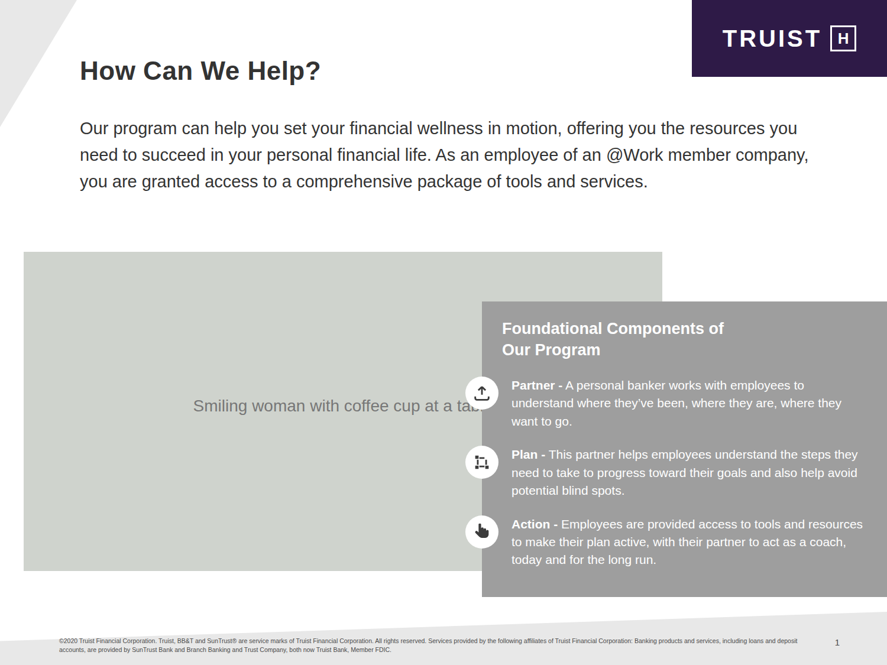TRUISTH
How Can We Help?
Our program can help you set your financial wellness in motion, offering you the resources you need to succeed in your personal financial life. As an employee of an @Work member company, you are granted access to a comprehensive package of tools and services.
Foundational Components of
Our Program
Partner - A personal banker works with employees to understand where they’ve been, where they are, where they want to go.
Plan - This partner helps employees understand the steps they need to take to progress toward their goals and also help avoid potential blind spots.
Action - Employees are provided access to tools and resources to make their plan active, with their partner to act as a coach, today and for the long run.
©2020 Truist Financial Corporation. Truist, BB&T and SunTrust® are service marks of Truist Financial Corporation. All rights reserved. Services provided by the following affiliates of Truist Financial Corporation: Banking products and services, including loans and deposit accounts, are provided by SunTrust Bank and Branch Banking and Trust Company, both now Truist Bank, Member FDIC.
1